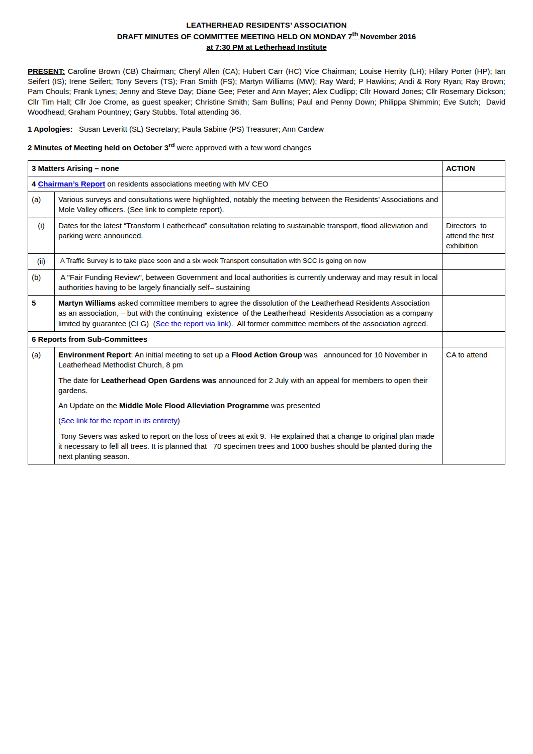LEATHERHEAD RESIDENTS’ ASSOCIATION
DRAFT MINUTES OF COMMITTEE MEETING HELD ON MONDAY 7th November 2016
at 7:30 PM at Letherhead Institute
PRESENT: Caroline Brown (CB) Chairman; Cheryl Allen (CA); Hubert Carr (HC) Vice Chairman; Louise Herrity (LH); Hilary Porter (HP); Ian Seifert (IS); Irene Seifert; Tony Severs (TS); Fran Smith (FS); Martyn Williams (MW); Ray Ward; P Hawkins; Andi & Rory Ryan; Ray Brown; Pam Chouls; Frank Lynes; Jenny and Steve Day; Diane Gee; Peter and Ann Mayer; Alex Cudlipp; Cllr Howard Jones; Cllr Rosemary Dickson; Cllr Tim Hall; Cllr Joe Crome, as guest speaker; Christine Smith; Sam Bullins; Paul and Penny Down; Philippa Shimmin; Eve Sutch; David Woodhead; Graham Pountney; Gary Stubbs. Total attending 36.
1 Apologies: Susan Leveritt (SL) Secretary; Paula Sabine (PS) Treasurer; Ann Cardew
2 Minutes of Meeting held on October 3rd were approved with a few word changes
| 3 Matters Arising – none | ACTION |
| 4 Chairman’s Report on residents associations meeting with MV CEO | |
| (a) | Various surveys and consultations were highlighted, notably the meeting between the Residents’ Associations and Mole Valley officers. (See link to complete report). | |
| (i) | Dates for the latest “Transform Leatherhead” consultation relating to sustainable transport, flood alleviation and parking were announced. | Directors to attend the first exhibition |
| (ii) | A Traffic Survey is to take place soon and a six week Transport consultation with SCC is going on now | |
| (b) | A "Fair Funding Review", between Government and local authorities is currently underway and may result in local authorities having to be largely financially self– sustaining | |
| 5 | Martyn Williams asked committee members to agree the dissolution of the Leatherhead Residents Association as an association, – but with the continuing existence of the Leatherhead Residents Association as a company limited by guarantee (CLG) ( See the report via link ). All former committee members of the association agreed. | |
| 6 Reports from Sub-Committees | |
| (a) | Environment Report : An initial meeting to set up a Flood Action Group was announced for 10 November in Leatherhead Methodist Church, 8 pm The date for Leatherhead Open Gardens was announced for 2 July with an appeal for members to open their gardens. An Update on the Middle Mole Flood Alleviation Programme was presented ( See link for the report in its entirety ) Tony Severs was asked to report on the loss of trees at exit 9. He explained that a change to original plan made it necessary to fell all trees. It is planned that 70 specimen trees and 1000 bushes should be planted during the next planting season. | CA to attend |